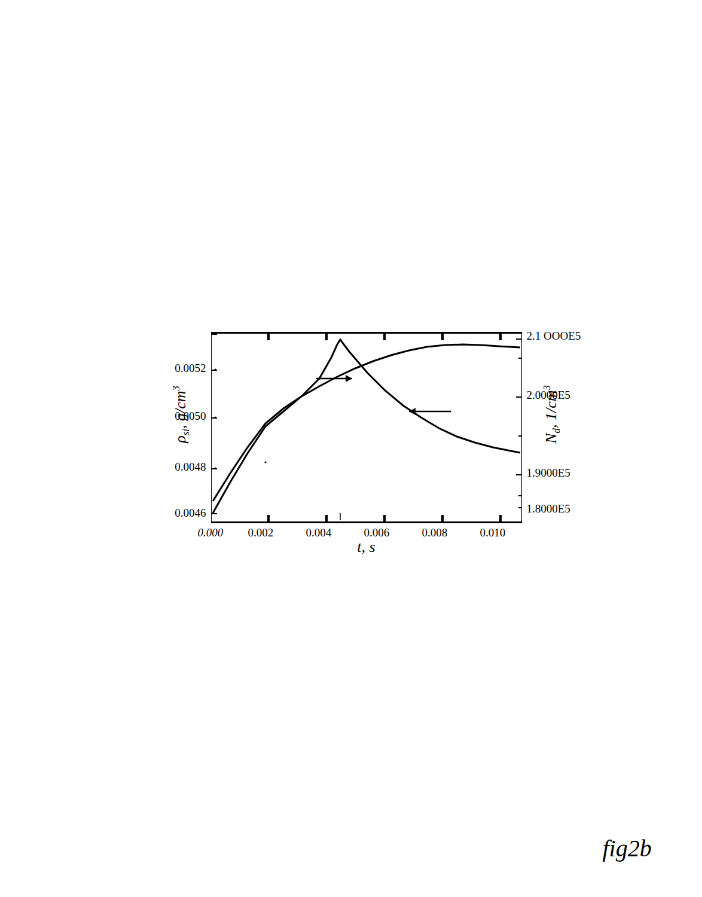0.0052
0.0050
0.0048
0.0046
2.1 OOOE5
2.0000E5
1.9000E5
1.8000E5
0.000
0.002
0.004
0.006
0.008
0.010
t, s
ρsi, g/cm3
Nd, 1/cm3
fig2b